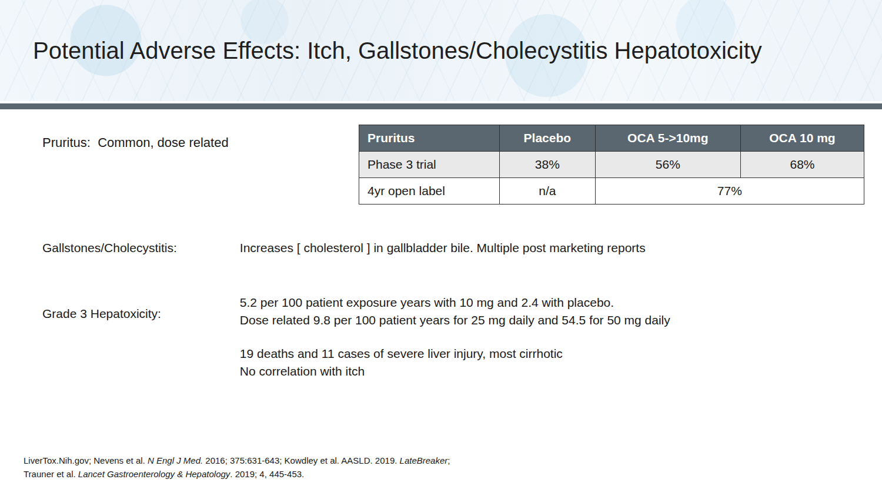Potential Adverse Effects: Itch, Gallstones/Cholecystitis Hepatotoxicity
Pruritus: Common, dose related
| Pruritus | Placebo | OCA 5->10mg | OCA 10 mg |
| --- | --- | --- | --- |
| Phase 3 trial | 38% | 56% | 68% |
| 4yr open label | n/a | 77% |
Gallstones/Cholecystitis: Increases [ cholesterol ] in gallbladder bile. Multiple post marketing reports
Grade 3 Hepatoxicity:
5.2 per 100 patient exposure years with 10 mg and 2.4 with placebo.
Dose related 9.8 per 100 patient years for 25 mg daily and 54.5 for 50 mg daily
19 deaths and 11 cases of severe liver injury, most cirrhotic
No correlation with itch
LiverTox.Nih.gov; Nevens et al. N Engl J Med. 2016; 375:631-643; Kowdley et al. AASLD. 2019. LateBreaker;
Trauner et al. Lancet Gastroenterology & Hepatology. 2019; 4, 445-453.